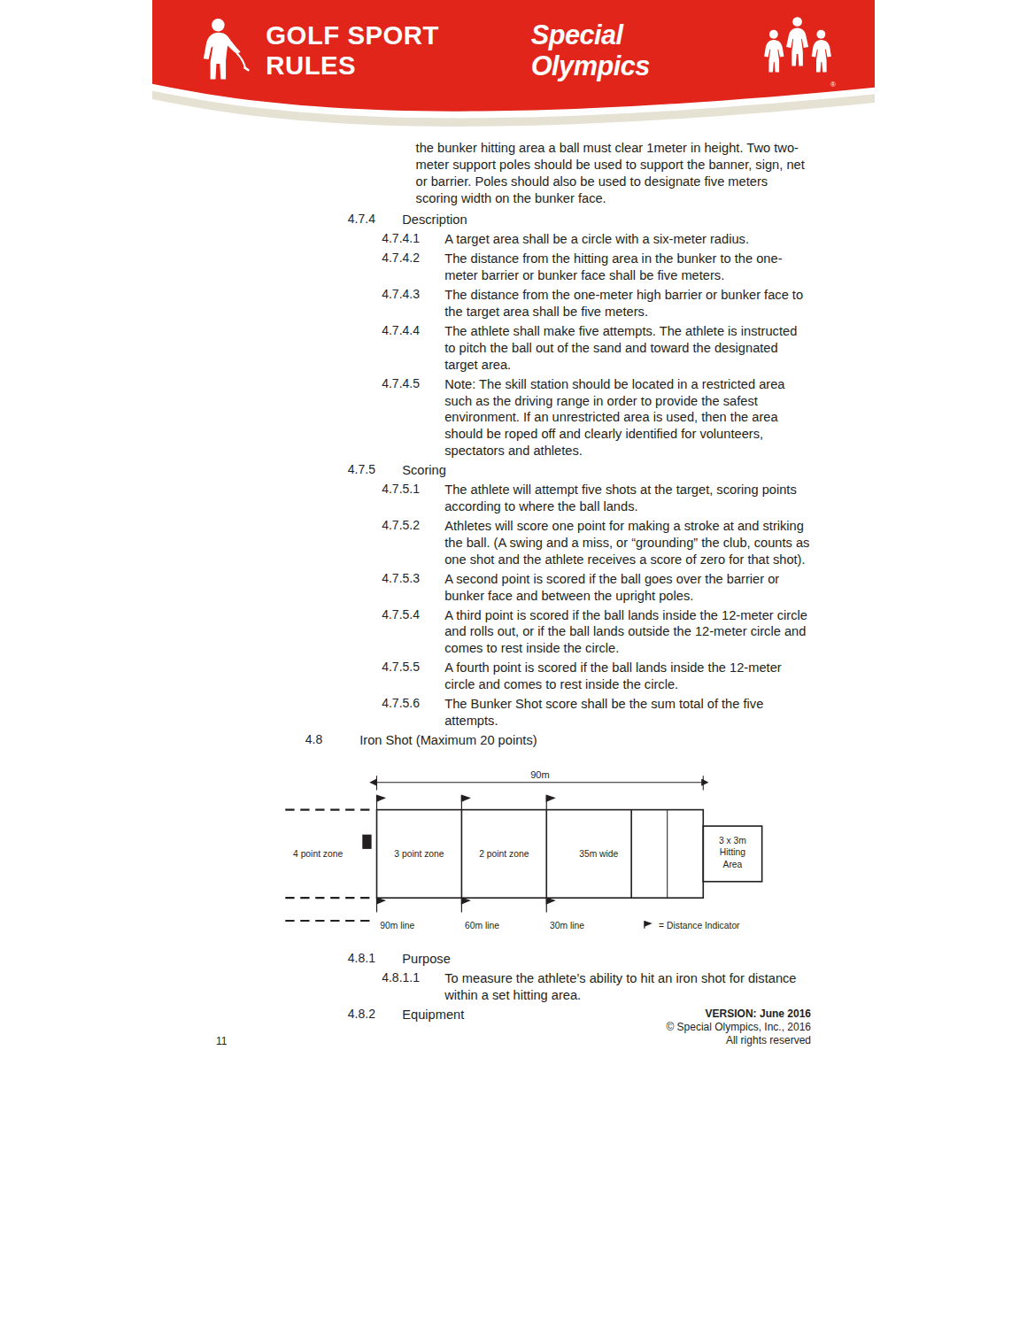GOLF SPORT RULES
Special Olympics
®
the bunker hitting area a ball must clear 1meter in height. Two two-meter support poles should be used to support the banner, sign, net or barrier. Poles should also be used to designate five meters scoring width on the bunker face.
4.7.4
Description
4.7.4.1
A target area shall be a circle with a six-meter radius.
4.7.4.2
The distance from the hitting area in the bunker to the one-meter barrier or bunker face shall be five meters.
4.7.4.3
The distance from the one-meter high barrier or bunker face to the target area shall be five meters.
4.7.4.4
The athlete shall make five attempts. The athlete is instructed to pitch the ball out of the sand and toward the designated target area.
4.7.4.5
Note: The skill station should be located in a restricted area such as the driving range in order to provide the safest environment. If an unrestricted area is used, then the area should be roped off and clearly identified for volunteers, spectators and athletes.
4.7.5
Scoring
4.7.5.1
The athlete will attempt five shots at the target, scoring points according to where the ball lands.
4.7.5.2
Athletes will score one point for making a stroke at and striking the ball. (A swing and a miss, or “grounding” the club, counts as one shot and the athlete receives a score of zero for that shot).
4.7.5.3
A second point is scored if the ball goes over the barrier or bunker face and between the upright poles.
4.7.5.4
A third point is scored if the ball lands inside the 12-meter circle and rolls out, or if the ball lands outside the 12-meter circle and comes to rest inside the circle.
4.7.5.5
A fourth point is scored if the ball lands inside the 12-meter circle and comes to rest inside the circle.
4.7.5.6
The Bunker Shot score shall be the sum total of the five attempts.
4.8
Iron Shot (Maximum 20 points)
90m 3 x 3m Hitting Area 4 point zone 3 point zone 2 point zone 35m wide 90m line 60m line 30m line = Distance Indicator
4.8.1
Purpose
4.8.1.1
To measure the athlete’s ability to hit an iron shot for distance within a set hitting area.
4.8.2
Equipment
11
VERSION: June 2016
© Special Olympics, Inc., 2016
All rights reserved